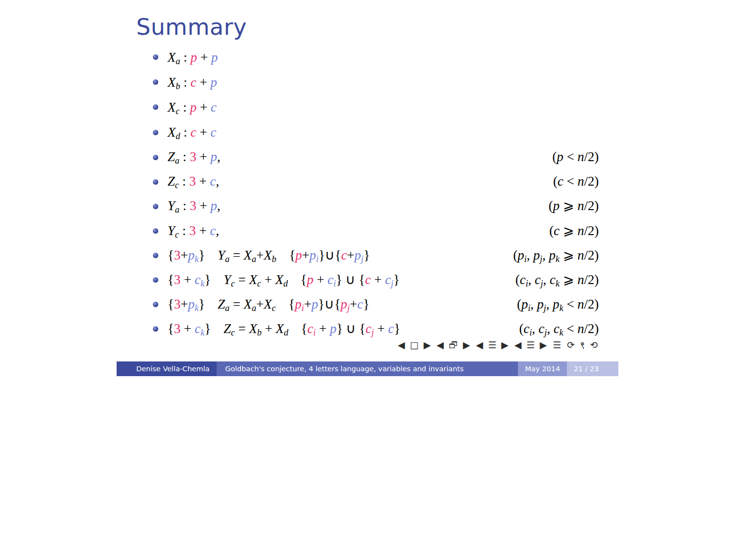Summary
Xa : p + p
Xb : c + p
Xc : p + c
Xd : c + c
Za : 3 + p, (p < n/2)
Zc : 3 + c, (c < n/2)
Ya : 3 + p, (p ⩾ n/2)
Yc : 3 + c, (c ⩾ n/2)
{3+pk} Ya = Xa+Xb {p+pi}∪{c+pj} (pi, pj, pk ⩾ n/2)
{3 + ck} Yc = Xc + Xd {p + ci} ∪ {c + cj} (ci, cj, ck ⩾ n/2)
{3+pk} Za = Xa+Xc {pi+p}∪{pj+c} (pi, pj, pk < n/2)
{3 + ck} Zc = Xb + Xd {ci + p} ∪ {cj + c} (ci, cj, ck < n/2)
◀ □ ▶ ◀ 🗗 ▶ ◀ ☰ ▶ ◀ ☰ ▶ ☰ ⟳ ९ ⟲
Denise Vella-Chemla
Goldbach's conjecture, 4 letters language, variables and invariants
May 2014
21 / 23